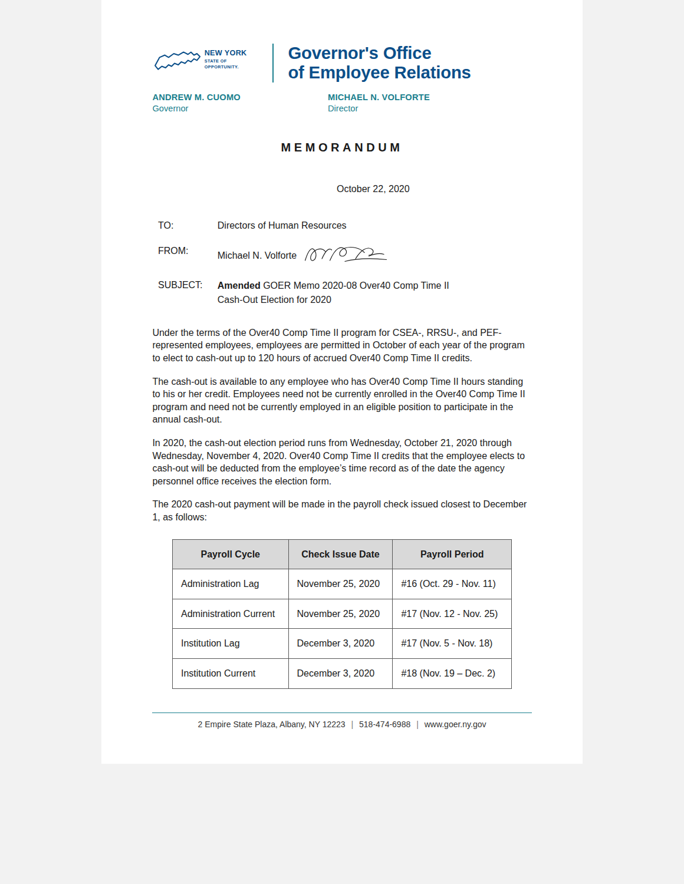New York State of Opportunity NEW YORK STATE OF OPPORTUNITY.
Governor's Office
of Employee Relations
ANDREW M. CUOMO
Governor
MICHAEL N. VOLFORTE
Director
MEMORANDUM
October 22, 2020
TO:
Directors of Human Resources
FROM:
Michael N. Volforte
SUBJECT:
Amended GOER Memo 2020-08 Over40 Comp Time II
Cash-Out Election for 2020
Under the terms of the Over40 Comp Time II program for CSEA-, RRSU-, and PEF-represented employees, employees are permitted in October of each year of the program to elect to cash-out up to 120 hours of accrued Over40 Comp Time II credits.
The cash-out is available to any employee who has Over40 Comp Time II hours standing to his or her credit. Employees need not be currently enrolled in the Over40 Comp Time II program and need not be currently employed in an eligible position to participate in the annual cash-out.
In 2020, the cash-out election period runs from Wednesday, October 21, 2020 through Wednesday, November 4, 2020. Over40 Comp Time II credits that the employee elects to cash-out will be deducted from the employee’s time record as of the date the agency personnel office receives the election form.
The 2020 cash-out payment will be made in the payroll check issued closest to December 1, as follows:
2020 Over40 Comp Time II cash-out payment schedule
| Payroll Cycle | Check Issue Date | Payroll Period |
| --- | --- | --- |
| Administration Lag | November 25, 2020 | #16 (Oct. 29 - Nov. 11) |
| Administration Current | November 25, 2020 | #17 (Nov. 12 - Nov. 25) |
| Institution Lag | December 3, 2020 | #17 (Nov. 5 - Nov. 18) |
| Institution Current | December 3, 2020 | #18 (Nov. 19 – Dec. 2) |
2 Empire State Plaza, Albany, NY 12223 | 518-474-6988 | www.goer.ny.gov